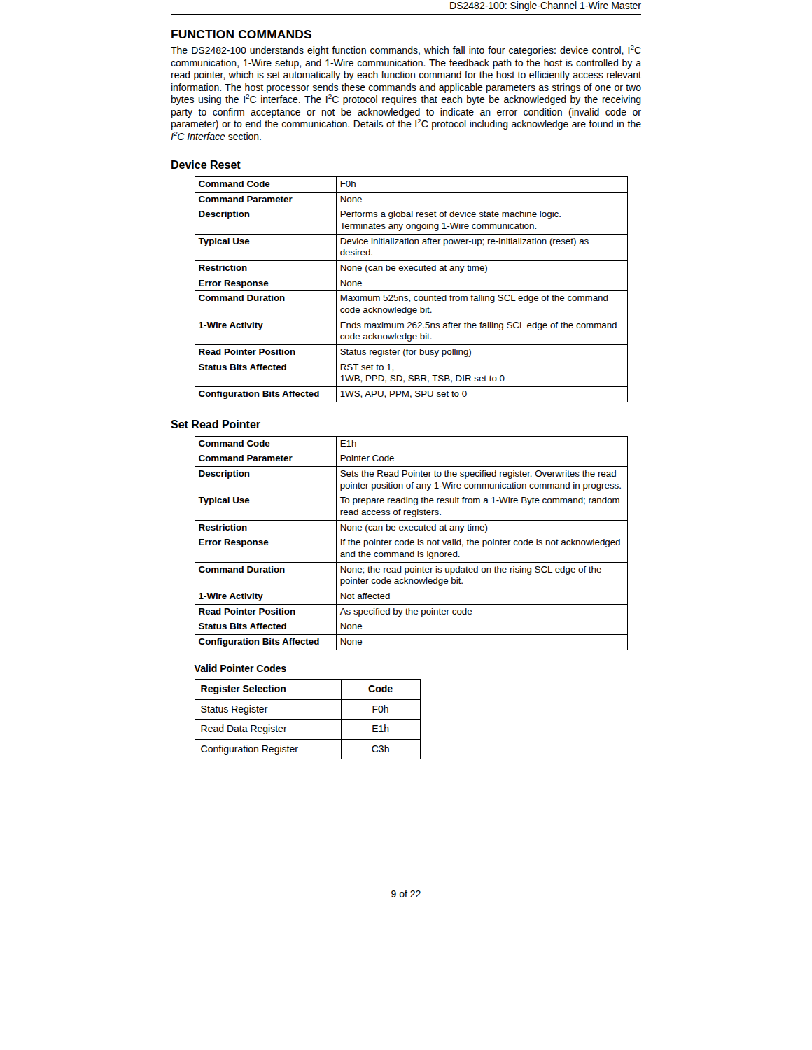DS2482-100: Single-Channel 1-Wire Master
FUNCTION COMMANDS
The DS2482-100 understands eight function commands, which fall into four categories: device control, I2C communication, 1-Wire setup, and 1-Wire communication. The feedback path to the host is controlled by a read pointer, which is set automatically by each function command for the host to efficiently access relevant information. The host processor sends these commands and applicable parameters as strings of one or two bytes using the I2C interface. The I2C protocol requires that each byte be acknowledged by the receiving party to confirm acceptance or not be acknowledged to indicate an error condition (invalid code or parameter) or to end the communication. Details of the I2C protocol including acknowledge are found in the I2C Interface section.
Device Reset
| Command Code | F0h |
| Command Parameter | None |
| Description | Performs a global reset of device state machine logic. Terminates any ongoing 1-Wire communication. |
| Typical Use | Device initialization after power-up; re-initialization (reset) as desired. |
| Restriction | None (can be executed at any time) |
| Error Response | None |
| Command Duration | Maximum 525ns, counted from falling SCL edge of the command code acknowledge bit. |
| 1-Wire Activity | Ends maximum 262.5ns after the falling SCL edge of the command code acknowledge bit. |
| Read Pointer Position | Status register (for busy polling) |
| Status Bits Affected | RST set to 1, 1WB, PPD, SD, SBR, TSB, DIR set to 0 |
| Configuration Bits Affected | 1WS, APU, PPM, SPU set to 0 |
Set Read Pointer
| Command Code | E1h |
| Command Parameter | Pointer Code |
| Description | Sets the Read Pointer to the specified register. Overwrites the read pointer position of any 1-Wire communication command in progress. |
| Typical Use | To prepare reading the result from a 1-Wire Byte command; random read access of registers. |
| Restriction | None (can be executed at any time) |
| Error Response | If the pointer code is not valid, the pointer code is not acknowledged and the command is ignored. |
| Command Duration | None; the read pointer is updated on the rising SCL edge of the pointer code acknowledge bit. |
| 1-Wire Activity | Not affected |
| Read Pointer Position | As specified by the pointer code |
| Status Bits Affected | None |
| Configuration Bits Affected | None |
Valid Pointer Codes
| Register Selection | Code |
| --- | --- |
| Status Register | F0h |
| Read Data Register | E1h |
| Configuration Register | C3h |
9 of 22